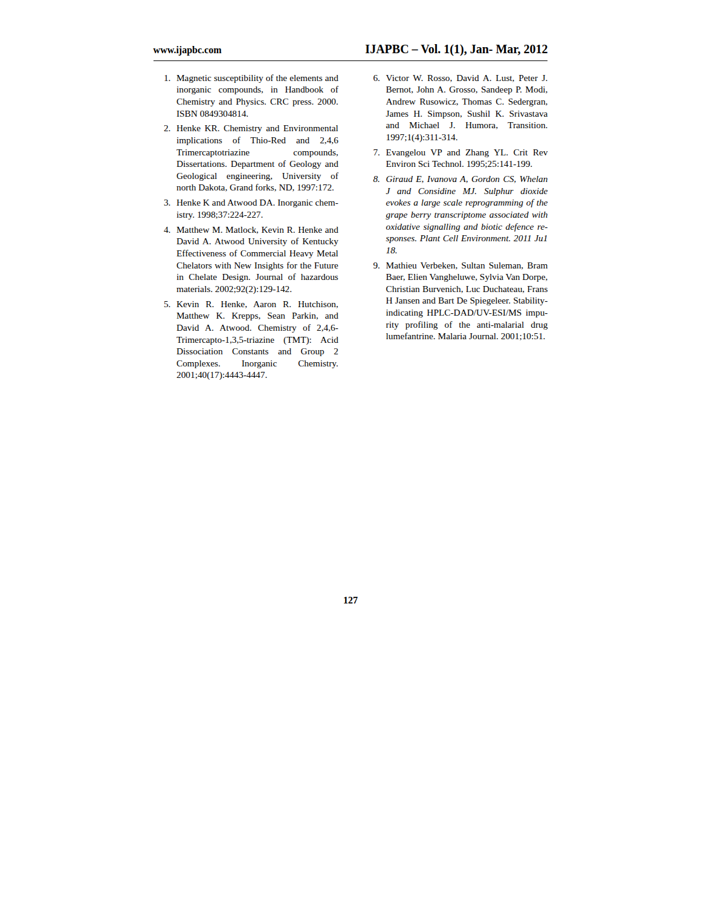www.ijapbc.com
IJAPBC – Vol. 1(1), Jan- Mar, 2012
Magnetic susceptibility of the elements and inorganic compounds, in Handbook of Chemistry and Physics. CRC press. 2000. ISBN 0849304814.
Henke KR. Chemistry and Environmental implications of Thio-Red and 2,4,6 Trimercaptotriazine compounds, Dissertations. Department of Geology and Geological engineering, University of north Dakota, Grand forks, ND, 1997:172.
Henke K and Atwood DA. Inorganic chemistry. 1998;37:224-227.
Matthew M. Matlock, Kevin R. Henke and David A. Atwood University of Kentucky Effectiveness of Commercial Heavy Metal Chelators with New Insights for the Future in Chelate Design. Journal of hazardous materials. 2002;92(2):129-142.
Kevin R. Henke, Aaron R. Hutchison, Matthew K. Krepps, Sean Parkin, and David A. Atwood. Chemistry of 2,4,6-Trimercapto-1,3,5-triazine (TMT): Acid Dissociation Constants and Group 2 Complexes. Inorganic Chemistry. 2001;40(17):4443-4447.
Victor W. Rosso, David A. Lust, Peter J. Bernot, John A. Grosso, Sandeep P. Modi, Andrew Rusowicz, Thomas C. Sedergran, James H. Simpson, Sushil K. Srivastava and Michael J. Humora, Transition. 1997;1(4):311-314.
Evangelou VP and Zhang YL. Crit Rev Environ Sci Technol. 1995;25:141-199.
Giraud E, Ivanova A, Gordon CS, Whelan J and Considine MJ. Sulphur dioxide evokes a large scale reprogramming of the grape berry transcriptome associated with oxidative signalling and biotic defence responses. Plant Cell Environment. 2011 Ju1 18.
Mathieu Verbeken, Sultan Suleman, Bram Baer, Elien Vangheluwe, Sylvia Van Dorpe, Christian Burvenich, Luc Duchateau, Frans H Jansen and Bart De Spiegeleer. Stability-indicating HPLC-DAD/UV-ESI/MS impurity profiling of the anti-malarial drug lumefantrine. Malaria Journal. 2001;10:51.
127